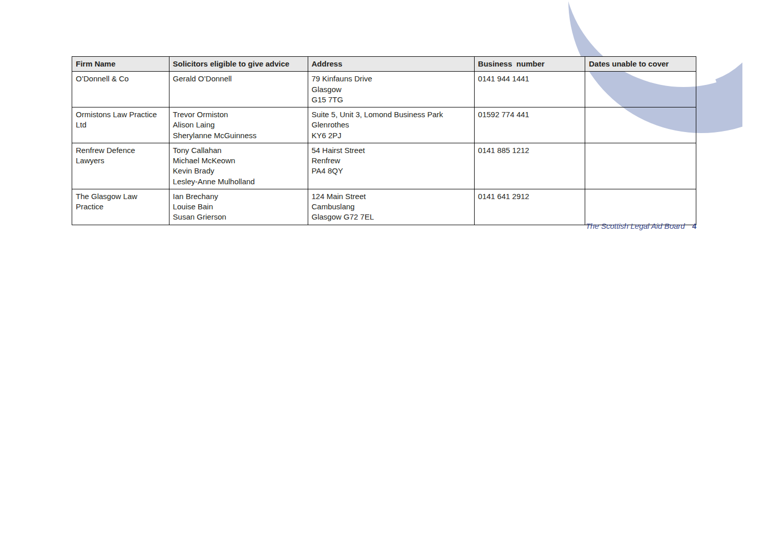| Firm Name | Solicitors eligible to give advice | Address | Business number | Dates unable to cover |
| --- | --- | --- | --- | --- |
| O’Donnell & Co | Gerald O’Donnell | 79 Kinfauns Drive Glasgow G15 7TG | 0141 944 1441 | |
| Ormistons Law Practice Ltd | Trevor Ormiston Alison Laing Sherylanne McGuinness | Suite 5, Unit 3, Lomond Business Park Glenrothes KY6 2PJ | 01592 774 441 | |
| Renfrew Defence Lawyers | Tony Callahan Michael McKeown Kevin Brady Lesley-Anne Mulholland | 54 Hairst Street Renfrew PA4 8QY | 0141 885 1212 | |
| The Glasgow Law Practice | Ian Brechany Louise Bain Susan Grierson | 124 Main Street Cambuslang Glasgow G72 7EL | 0141 641 2912 | |
The Scottish Legal Aid Board4